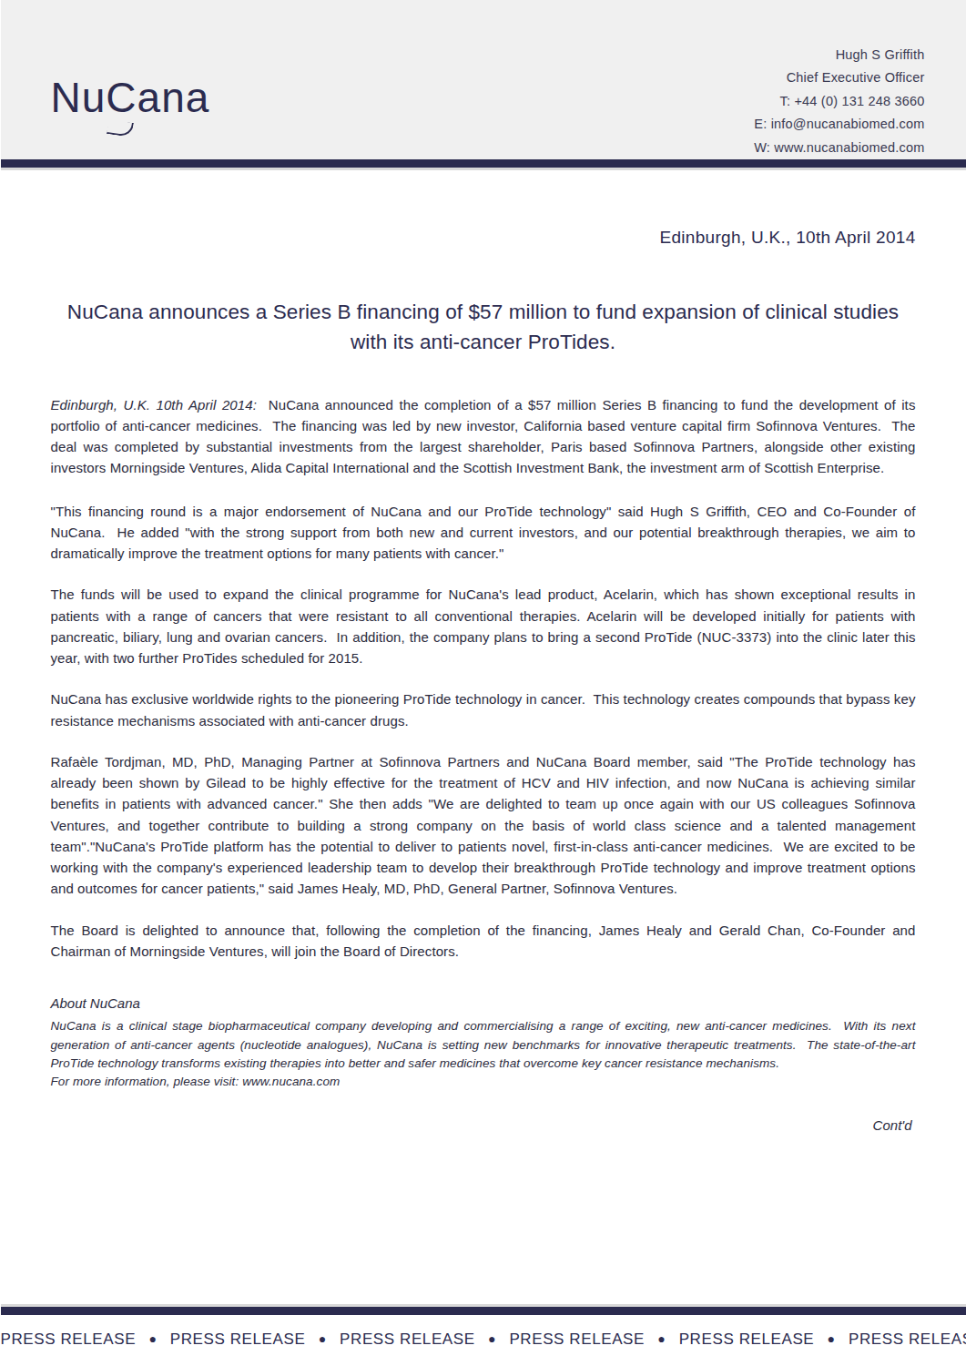NuCana
Hugh S Griffith
Chief Executive Officer
T: +44 (0) 131 248 3660
E: info@nucanabiomed.com
W: www.nucanabiomed.com
Edinburgh, U.K., 10th April 2014
NuCana announces a Series B financing of $57 million to fund expansion of clinical studies with its anti-cancer ProTides.
Edinburgh, U.K. 10th April 2014: NuCana announced the completion of a $57 million Series B financing to fund the development of its portfolio of anti-cancer medicines. The financing was led by new investor, California based venture capital firm Sofinnova Ventures. The deal was completed by substantial investments from the largest shareholder, Paris based Sofinnova Partners, alongside other existing investors Morningside Ventures, Alida Capital International and the Scottish Investment Bank, the investment arm of Scottish Enterprise.
"This financing round is a major endorsement of NuCana and our ProTide technology" said Hugh S Griffith, CEO and Co-Founder of NuCana. He added "with the strong support from both new and current investors, and our potential breakthrough therapies, we aim to dramatically improve the treatment options for many patients with cancer."
The funds will be used to expand the clinical programme for NuCana's lead product, Acelarin, which has shown exceptional results in patients with a range of cancers that were resistant to all conventional therapies. Acelarin will be developed initially for patients with pancreatic, biliary, lung and ovarian cancers. In addition, the company plans to bring a second ProTide (NUC-3373) into the clinic later this year, with two further ProTides scheduled for 2015.
NuCana has exclusive worldwide rights to the pioneering ProTide technology in cancer. This technology creates compounds that bypass key resistance mechanisms associated with anti-cancer drugs.
Rafaèle Tordjman, MD, PhD, Managing Partner at Sofinnova Partners and NuCana Board member, said "The ProTide technology has already been shown by Gilead to be highly effective for the treatment of HCV and HIV infection, and now NuCana is achieving similar benefits in patients with advanced cancer." She then adds "We are delighted to team up once again with our US colleagues Sofinnova Ventures, and together contribute to building a strong company on the basis of world class science and a talented management team"."NuCana's ProTide platform has the potential to deliver to patients novel, first-in-class anti-cancer medicines. We are excited to be working with the company's experienced leadership team to develop their breakthrough ProTide technology and improve treatment options and outcomes for cancer patients," said James Healy, MD, PhD, General Partner, Sofinnova Ventures.
The Board is delighted to announce that, following the completion of the financing, James Healy and Gerald Chan, Co-Founder and Chairman of Morningside Ventures, will join the Board of Directors.
About NuCana
NuCana is a clinical stage biopharmaceutical company developing and commercialising a range of exciting, new anti-cancer medicines. With its next generation of anti-cancer agents (nucleotide analogues), NuCana is setting new benchmarks for innovative therapeutic treatments. The state-of-the-art ProTide technology transforms existing therapies into better and safer medicines that overcome key cancer resistance mechanisms.
For more information, please visit: www.nucana.com
Cont'd
PRESS RELEASE ● PRESS RELEASE ● PRESS RELEASE ● PRESS RELEASE ● PRESS RELEASE ● PRESS RELEASE ● PRESS RELEASE ● PRESS RELEASE